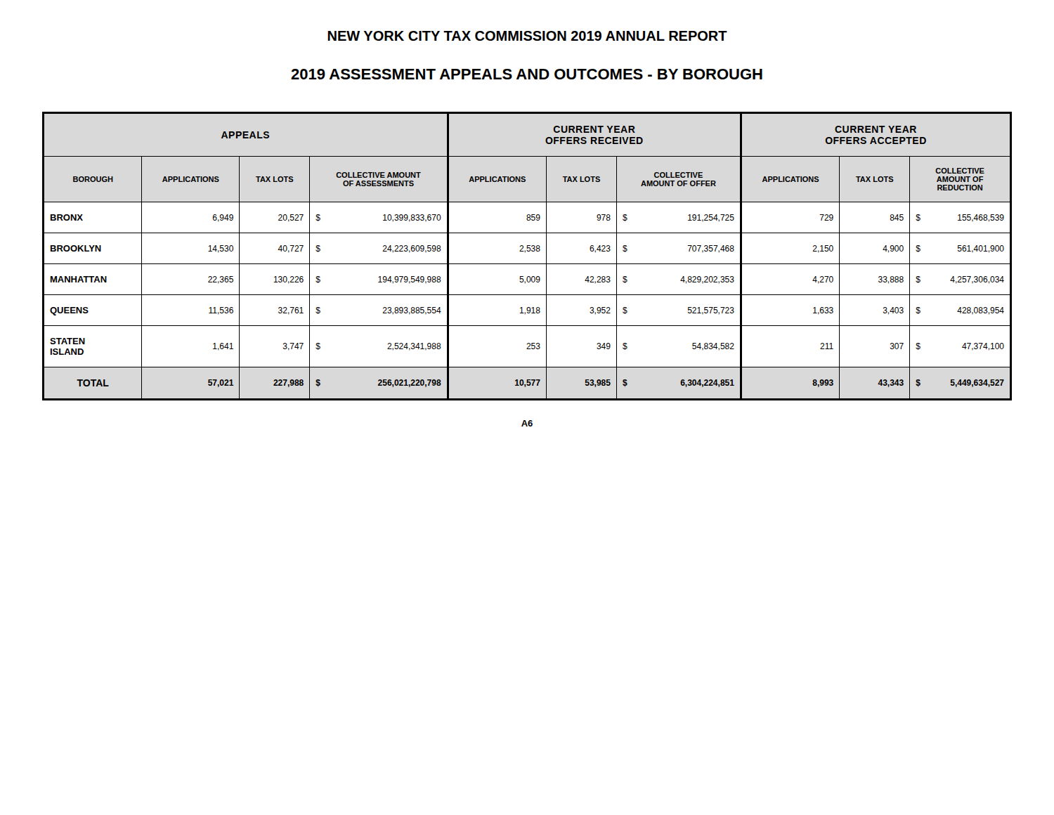NEW YORK CITY TAX COMMISSION 2019 ANNUAL REPORT
2019 ASSESSMENT APPEALS AND OUTCOMES - BY BOROUGH
| APPEALS | CURRENT YEAR OFFERS RECEIVED | CURRENT YEAR OFFERS ACCEPTED |
| --- | --- | --- |
| BOROUGH | APPLICATIONS | TAX LOTS | COLLECTIVE AMOUNT OF ASSESSMENTS | APPLICATIONS | TAX LOTS | COLLECTIVE AMOUNT OF OFFER | APPLICATIONS | TAX LOTS | COLLECTIVE AMOUNT OF REDUCTION |
| BRONX | 6,949 | 20,527 | $ 10,399,833,670 | 859 | 978 | $ 191,254,725 | 729 | 845 | $ 155,468,539 |
| BROOKLYN | 14,530 | 40,727 | $ 24,223,609,598 | 2,538 | 6,423 | $ 707,357,468 | 2,150 | 4,900 | $ 561,401,900 |
| MANHATTAN | 22,365 | 130,226 | $ 194,979,549,988 | 5,009 | 42,283 | $ 4,829,202,353 | 4,270 | 33,888 | $ 4,257,306,034 |
| QUEENS | 11,536 | 32,761 | $ 23,893,885,554 | 1,918 | 3,952 | $ 521,575,723 | 1,633 | 3,403 | $ 428,083,954 |
| STATEN ISLAND | 1,641 | 3,747 | $ 2,524,341,988 | 253 | 349 | $ 54,834,582 | 211 | 307 | $ 47,374,100 |
| TOTAL | 57,021 | 227,988 | $ 256,021,220,798 | 10,577 | 53,985 | $ 6,304,224,851 | 8,993 | 43,343 | $ 5,449,634,527 |
A6